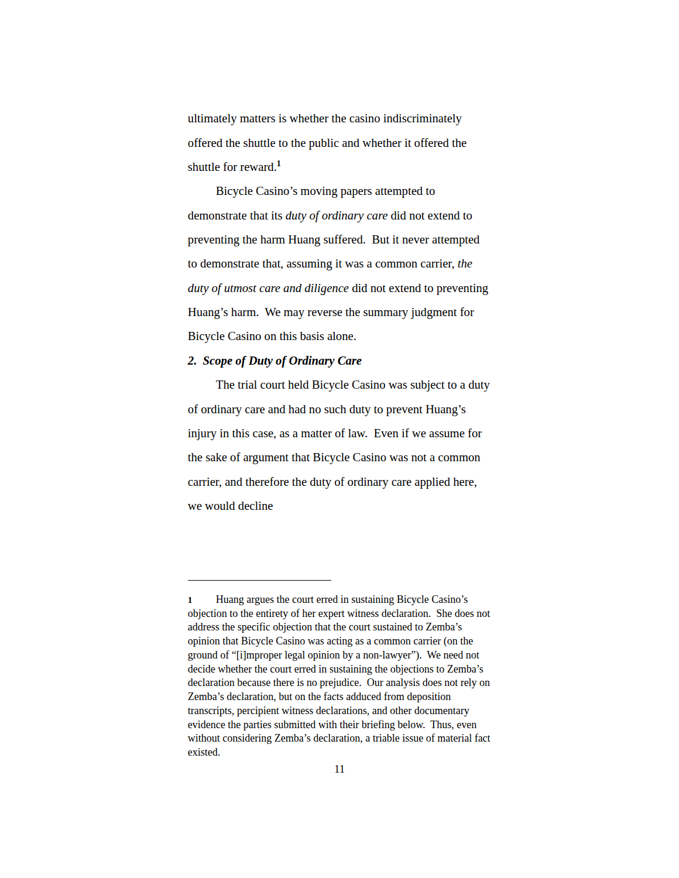ultimately matters is whether the casino indiscriminately offered the shuttle to the public and whether it offered the shuttle for reward.1
Bicycle Casino’s moving papers attempted to demonstrate that its duty of ordinary care did not extend to preventing the harm Huang suffered. But it never attempted to demonstrate that, assuming it was a common carrier, the duty of utmost care and diligence did not extend to preventing Huang’s harm. We may reverse the summary judgment for Bicycle Casino on this basis alone.
2. Scope of Duty of Ordinary Care
The trial court held Bicycle Casino was subject to a duty of ordinary care and had no such duty to prevent Huang’s injury in this case, as a matter of law. Even if we assume for the sake of argument that Bicycle Casino was not a common carrier, and therefore the duty of ordinary care applied here, we would decline
1 Huang argues the court erred in sustaining Bicycle Casino’s objection to the entirety of her expert witness declaration. She does not address the specific objection that the court sustained to Zemba’s opinion that Bicycle Casino was acting as a common carrier (on the ground of “[i]mproper legal opinion by a non-lawyer”). We need not decide whether the court erred in sustaining the objections to Zemba’s declaration because there is no prejudice. Our analysis does not rely on Zemba’s declaration, but on the facts adduced from deposition transcripts, percipient witness declarations, and other documentary evidence the parties submitted with their briefing below. Thus, even without considering Zemba’s declaration, a triable issue of material fact existed.
11